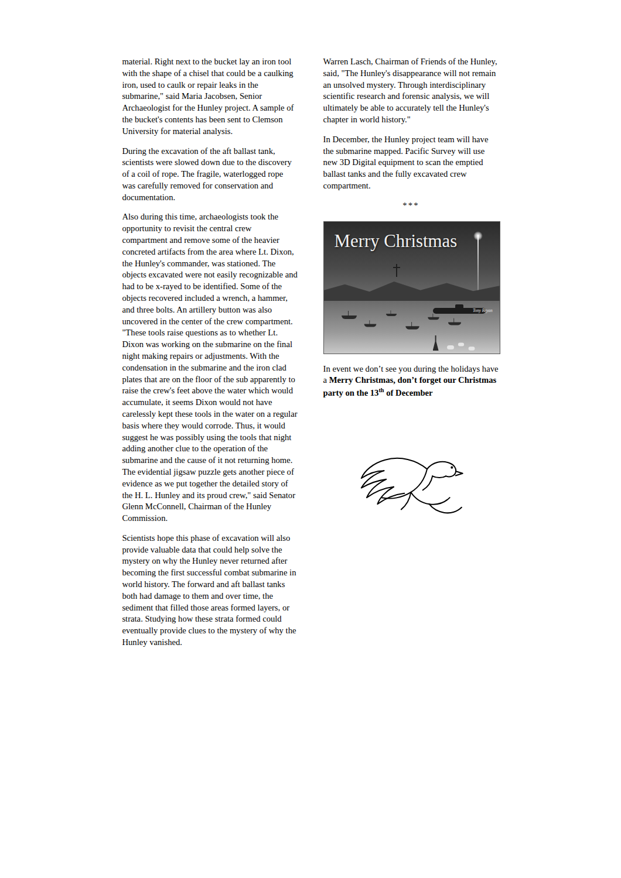material. Right next to the bucket lay an iron tool with the shape of a chisel that could be a caulking iron, used to caulk or repair leaks in the submarine," said Maria Jacobsen, Senior Archaeologist for the Hunley project. A sample of the bucket's contents has been sent to Clemson University for material analysis.
During the excavation of the aft ballast tank, scientists were slowed down due to the discovery of a coil of rope. The fragile, waterlogged rope was carefully removed for conservation and documentation.
Also during this time, archaeologists took the opportunity to revisit the central crew compartment and remove some of the heavier concreted artifacts from the area where Lt. Dixon, the Hunley's commander, was stationed. The objects excavated were not easily recognizable and had to be x-rayed to be identified. Some of the objects recovered included a wrench, a hammer, and three bolts. An artillery button was also uncovered in the center of the crew compartment. "These tools raise questions as to whether Lt. Dixon was working on the submarine on the final night making repairs or adjustments. With the condensation in the submarine and the iron clad plates that are on the floor of the sub apparently to raise the crew's feet above the water which would accumulate, it seems Dixon would not have carelessly kept these tools in the water on a regular basis where they would corrode. Thus, it would suggest he was possibly using the tools that night adding another clue to the operation of the submarine and the cause of it not returning home. The evidential jigsaw puzzle gets another piece of evidence as we put together the detailed story of the H. L. Hunley and its proud crew," said Senator Glenn McConnell, Chairman of the Hunley Commission.
Scientists hope this phase of excavation will also provide valuable data that could help solve the mystery on why the Hunley never returned after becoming the first successful combat submarine in world history. The forward and aft ballast tanks both had damage to them and over time, the sediment that filled those areas formed layers, or strata. Studying how these strata formed could eventually provide clues to the mystery of why the Hunley vanished.
Warren Lasch, Chairman of Friends of the Hunley, said, "The Hunley's disappearance will not remain an unsolved mystery. Through interdisciplinary scientific research and forensic analysis, we will ultimately be able to accurately tell the Hunley's chapter in world history."
In December, the Hunley project team will have the submarine mapped. Pacific Survey will use new 3D Digital equipment to scan the emptied ballast tanks and the fully excavated crew compartment.
***
Merry Christmas
Tony Bryan
In event we don’t see you during the holidays have a Merry Christmas, don’t forget our Christmas party on the 13th of December